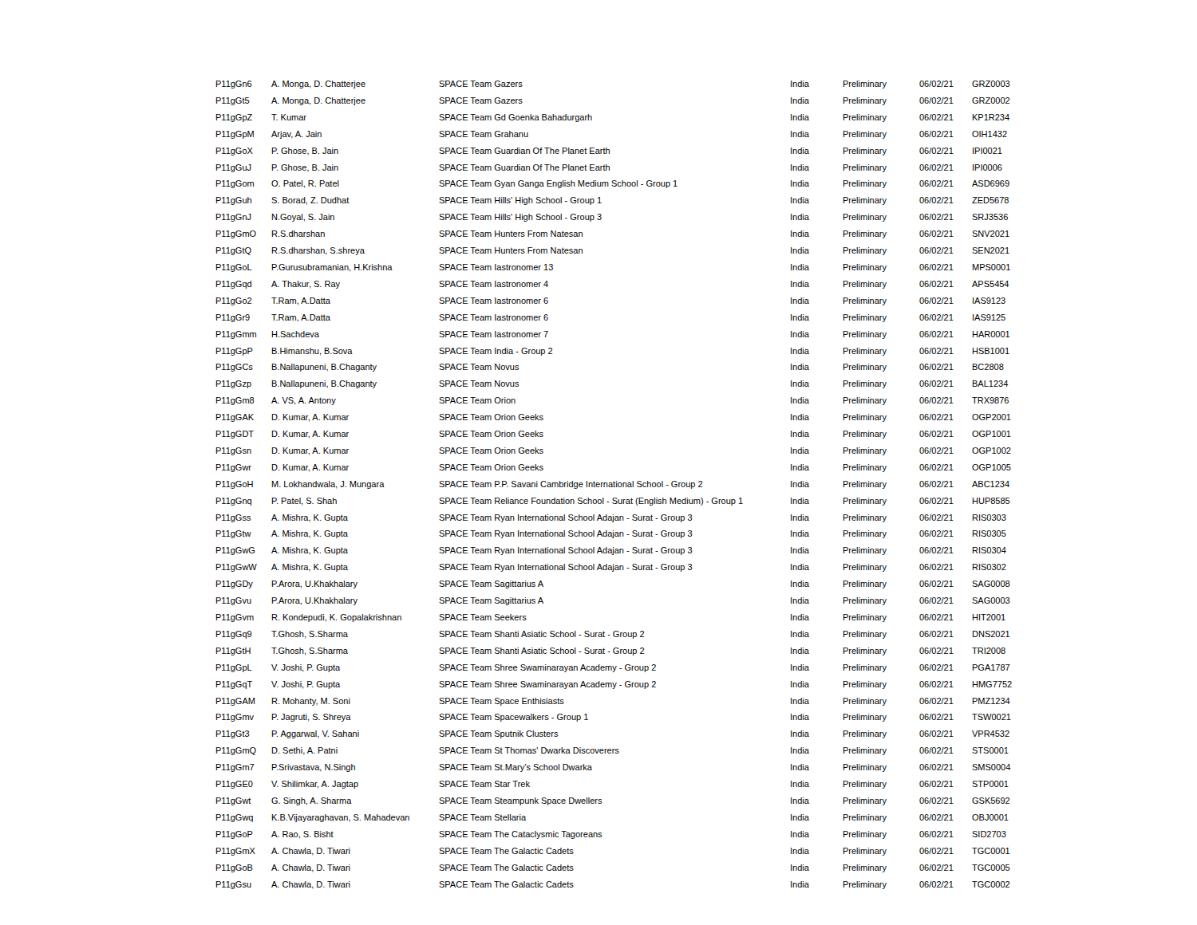| P11gGn6 | A. Monga, D. Chatterjee | SPACE Team Gazers | India | Preliminary | 06/02/21 | GRZ0003 |
| P11gGt5 | A. Monga, D. Chatterjee | SPACE Team Gazers | India | Preliminary | 06/02/21 | GRZ0002 |
| P11gGpZ | T. Kumar | SPACE Team Gd Goenka Bahadurgarh | India | Preliminary | 06/02/21 | KP1R234 |
| P11gGpM | Arjav, A. Jain | SPACE Team Grahanu | India | Preliminary | 06/02/21 | OIH1432 |
| P11gGoX | P. Ghose, B. Jain | SPACE Team Guardian Of The Planet Earth | India | Preliminary | 06/02/21 | IPI0021 |
| P11gGuJ | P. Ghose, B. Jain | SPACE Team Guardian Of The Planet Earth | India | Preliminary | 06/02/21 | IPI0006 |
| P11gGom | O. Patel, R. Patel | SPACE Team Gyan Ganga English Medium School - Group 1 | India | Preliminary | 06/02/21 | ASD6969 |
| P11gGuh | S. Borad, Z. Dudhat | SPACE Team Hills' High School - Group 1 | India | Preliminary | 06/02/21 | ZED5678 |
| P11gGnJ | N.Goyal, S. Jain | SPACE Team Hills' High School - Group 3 | India | Preliminary | 06/02/21 | SRJ3536 |
| P11gGmO | R.S.dharshan | SPACE Team Hunters From Natesan | India | Preliminary | 06/02/21 | SNV2021 |
| P11gGtQ | R.S.dharshan, S.shreya | SPACE Team Hunters From Natesan | India | Preliminary | 06/02/21 | SEN2021 |
| P11gGoL | P.Gurusubramanian, H.Krishna | SPACE Team Iastronomer 13 | India | Preliminary | 06/02/21 | MPS0001 |
| P11gGqd | A. Thakur, S. Ray | SPACE Team Iastronomer 4 | India | Preliminary | 06/02/21 | APS5454 |
| P11gGo2 | T.Ram, A.Datta | SPACE Team Iastronomer 6 | India | Preliminary | 06/02/21 | IAS9123 |
| P11gGr9 | T.Ram, A.Datta | SPACE Team Iastronomer 6 | India | Preliminary | 06/02/21 | IAS9125 |
| P11gGmm | H.Sachdeva | SPACE Team Iastronomer 7 | India | Preliminary | 06/02/21 | HAR0001 |
| P11gGpP | B.Himanshu, B.Sova | SPACE Team India - Group 2 | India | Preliminary | 06/02/21 | HSB1001 |
| P11gGCs | B.Nallapuneni, B.Chaganty | SPACE Team Novus | India | Preliminary | 06/02/21 | BC2808 |
| P11gGzp | B.Nallapuneni, B.Chaganty | SPACE Team Novus | India | Preliminary | 06/02/21 | BAL1234 |
| P11gGm8 | A. VS, A. Antony | SPACE Team Orion | India | Preliminary | 06/02/21 | TRX9876 |
| P11gGAK | D. Kumar, A. Kumar | SPACE Team Orion Geeks | India | Preliminary | 06/02/21 | OGP2001 |
| P11gGDT | D. Kumar, A. Kumar | SPACE Team Orion Geeks | India | Preliminary | 06/02/21 | OGP1001 |
| P11gGsn | D. Kumar, A. Kumar | SPACE Team Orion Geeks | India | Preliminary | 06/02/21 | OGP1002 |
| P11gGwr | D. Kumar, A. Kumar | SPACE Team Orion Geeks | India | Preliminary | 06/02/21 | OGP1005 |
| P11gGoH | M. Lokhandwala, J. Mungara | SPACE Team P.P. Savani Cambridge International School - Group 2 | India | Preliminary | 06/02/21 | ABC1234 |
| P11gGnq | P. Patel, S. Shah | SPACE Team Reliance Foundation School - Surat (English Medium) - Group 1 | India | Preliminary | 06/02/21 | HUP8585 |
| P11gGss | A. Mishra, K. Gupta | SPACE Team Ryan International School Adajan - Surat - Group 3 | India | Preliminary | 06/02/21 | RIS0303 |
| P11gGtw | A. Mishra, K. Gupta | SPACE Team Ryan International School Adajan - Surat - Group 3 | India | Preliminary | 06/02/21 | RIS0305 |
| P11gGwG | A. Mishra, K. Gupta | SPACE Team Ryan International School Adajan - Surat - Group 3 | India | Preliminary | 06/02/21 | RIS0304 |
| P11gGwW | A. Mishra, K. Gupta | SPACE Team Ryan International School Adajan - Surat - Group 3 | India | Preliminary | 06/02/21 | RIS0302 |
| P11gGDy | P.Arora, U.Khakhalary | SPACE Team Sagittarius A | India | Preliminary | 06/02/21 | SAG0008 |
| P11gGvu | P.Arora, U.Khakhalary | SPACE Team Sagittarius A | India | Preliminary | 06/02/21 | SAG0003 |
| P11gGvm | R. Kondepudi, K. Gopalakrishnan | SPACE Team Seekers | India | Preliminary | 06/02/21 | HIT2001 |
| P11gGq9 | T.Ghosh, S.Sharma | SPACE Team Shanti Asiatic School - Surat - Group 2 | India | Preliminary | 06/02/21 | DNS2021 |
| P11gGtH | T.Ghosh, S.Sharma | SPACE Team Shanti Asiatic School - Surat - Group 2 | India | Preliminary | 06/02/21 | TRI2008 |
| P11gGpL | V. Joshi, P. Gupta | SPACE Team Shree Swaminarayan Academy - Group 2 | India | Preliminary | 06/02/21 | PGA1787 |
| P11gGqT | V. Joshi, P. Gupta | SPACE Team Shree Swaminarayan Academy - Group 2 | India | Preliminary | 06/02/21 | HMG7752 |
| P11gGAM | R. Mohanty, M. Soni | SPACE Team Space Enthisiasts | India | Preliminary | 06/02/21 | PMZ1234 |
| P11gGmv | P. Jagruti, S. Shreya | SPACE Team Spacewalkers - Group 1 | India | Preliminary | 06/02/21 | TSW0021 |
| P11gGt3 | P. Aggarwal, V. Sahani | SPACE Team Sputnik Clusters | India | Preliminary | 06/02/21 | VPR4532 |
| P11gGmQ | D. Sethi, A. Patni | SPACE Team St Thomas' Dwarka Discoverers | India | Preliminary | 06/02/21 | STS0001 |
| P11gGm7 | P.Srivastava, N.Singh | SPACE Team St.Mary’s School Dwarka | India | Preliminary | 06/02/21 | SMS0004 |
| P11gGE0 | V. Shilimkar, A. Jagtap | SPACE Team Star Trek | India | Preliminary | 06/02/21 | STP0001 |
| P11gGwt | G. Singh, A. Sharma | SPACE Team Steampunk Space Dwellers | India | Preliminary | 06/02/21 | GSK5692 |
| P11gGwq | K.B.Vijayaraghavan, S. Mahadevan | SPACE Team Stellaria | India | Preliminary | 06/02/21 | OBJ0001 |
| P11gGoP | A. Rao, S. Bisht | SPACE Team The Cataclysmic Tagoreans | India | Preliminary | 06/02/21 | SID2703 |
| P11gGmX | A. Chawla, D. Tiwari | SPACE Team The Galactic Cadets | India | Preliminary | 06/02/21 | TGC0001 |
| P11gGoB | A. Chawla, D. Tiwari | SPACE Team The Galactic Cadets | India | Preliminary | 06/02/21 | TGC0005 |
| P11gGsu | A. Chawla, D. Tiwari | SPACE Team The Galactic Cadets | India | Preliminary | 06/02/21 | TGC0002 |